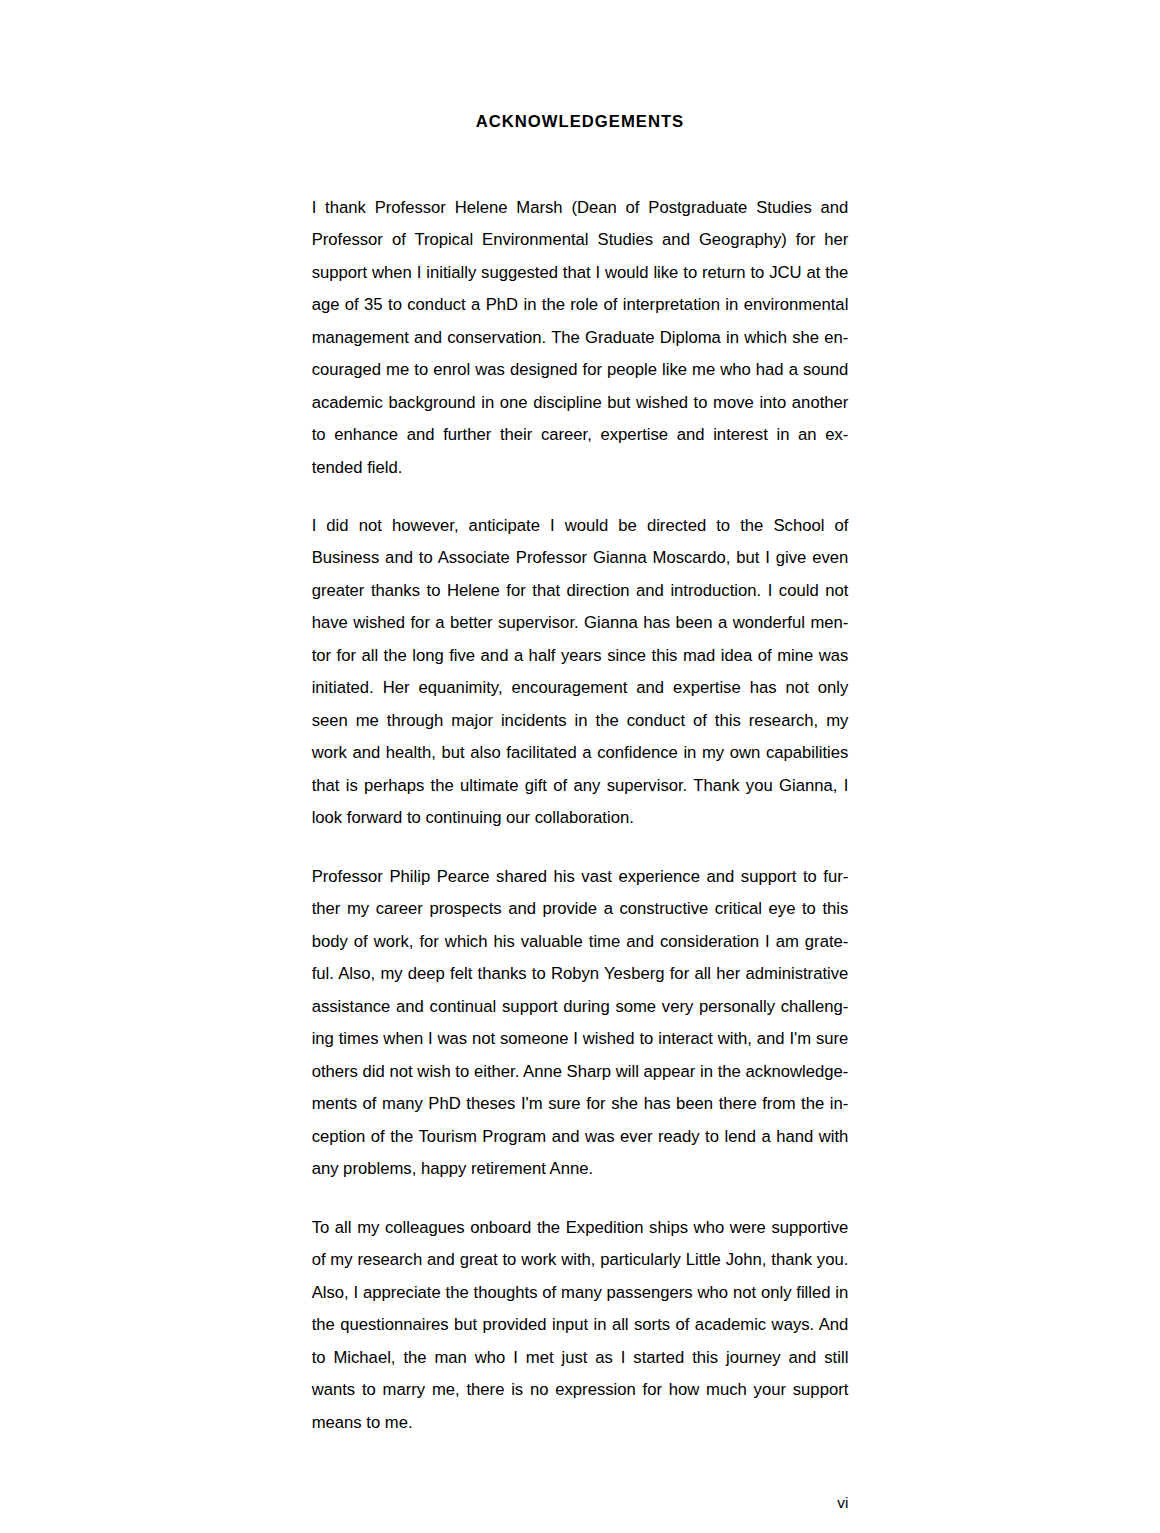Acknowledgements
I thank Professor Helene Marsh (Dean of Postgraduate Studies and Professor of Tropical Environmental Studies and Geography) for her support when I initially suggested that I would like to return to JCU at the age of 35 to conduct a PhD in the role of interpretation in environmental management and conservation. The Graduate Diploma in which she encouraged me to enrol was designed for people like me who had a sound academic background in one discipline but wished to move into another to enhance and further their career, expertise and interest in an extended field.
I did not however, anticipate I would be directed to the School of Business and to Associate Professor Gianna Moscardo, but I give even greater thanks to Helene for that direction and introduction. I could not have wished for a better supervisor. Gianna has been a wonderful mentor for all the long five and a half years since this mad idea of mine was initiated. Her equanimity, encouragement and expertise has not only seen me through major incidents in the conduct of this research, my work and health, but also facilitated a confidence in my own capabilities that is perhaps the ultimate gift of any supervisor. Thank you Gianna, I look forward to continuing our collaboration.
Professor Philip Pearce shared his vast experience and support to further my career prospects and provide a constructive critical eye to this body of work, for which his valuable time and consideration I am grateful. Also, my deep felt thanks to Robyn Yesberg for all her administrative assistance and continual support during some very personally challenging times when I was not someone I wished to interact with, and I'm sure others did not wish to either. Anne Sharp will appear in the acknowledgements of many PhD theses I'm sure for she has been there from the inception of the Tourism Program and was ever ready to lend a hand with any problems, happy retirement Anne.
To all my colleagues onboard the Expedition ships who were supportive of my research and great to work with, particularly Little John, thank you. Also, I appreciate the thoughts of many passengers who not only filled in the questionnaires but provided input in all sorts of academic ways. And to Michael, the man who I met just as I started this journey and still wants to marry me, there is no expression for how much your support means to me.
vi